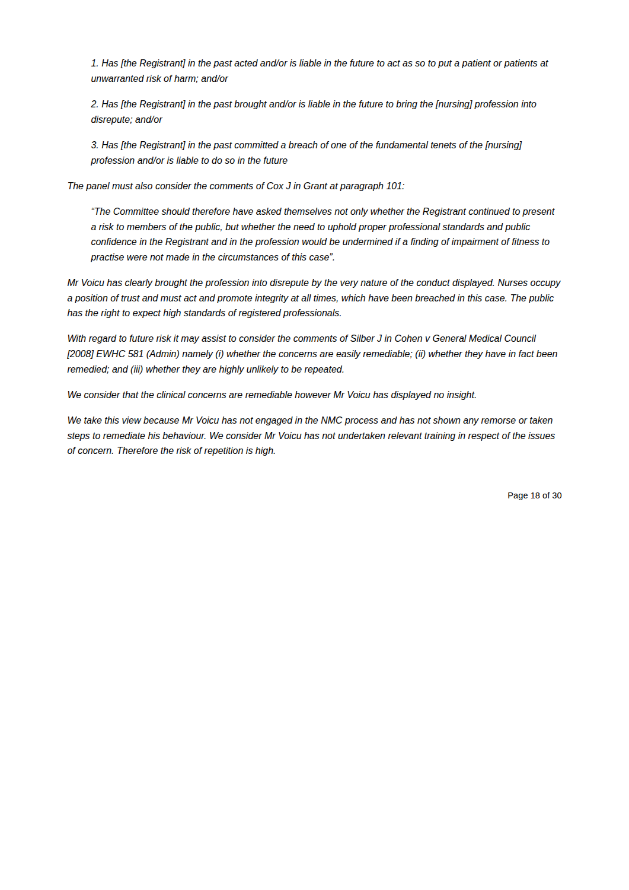1. Has [the Registrant] in the past acted and/or is liable in the future to act as so to put a patient or patients at unwarranted risk of harm; and/or
2. Has [the Registrant] in the past brought and/or is liable in the future to bring the [nursing] profession into disrepute; and/or
3. Has [the Registrant] in the past committed a breach of one of the fundamental tenets of the [nursing] profession and/or is liable to do so in the future
The panel must also consider the comments of Cox J in Grant at paragraph 101:
“The Committee should therefore have asked themselves not only whether the Registrant continued to present a risk to members of the public, but whether the need to uphold proper professional standards and public confidence in the Registrant and in the profession would be undermined if a finding of impairment of fitness to practise were not made in the circumstances of this case”.
Mr Voicu has clearly brought the profession into disrepute by the very nature of the conduct displayed. Nurses occupy a position of trust and must act and promote integrity at all times, which have been breached in this case. The public has the right to expect high standards of registered professionals.
With regard to future risk it may assist to consider the comments of Silber J in Cohen v General Medical Council [2008] EWHC 581 (Admin) namely (i) whether the concerns are easily remediable; (ii) whether they have in fact been remedied; and (iii) whether they are highly unlikely to be repeated.
We consider that the clinical concerns are remediable however Mr Voicu has displayed no insight.
We take this view because Mr Voicu has not engaged in the NMC process and has not shown any remorse or taken steps to remediate his behaviour. We consider Mr Voicu has not undertaken relevant training in respect of the issues of concern. Therefore the risk of repetition is high.
Page 18 of 30